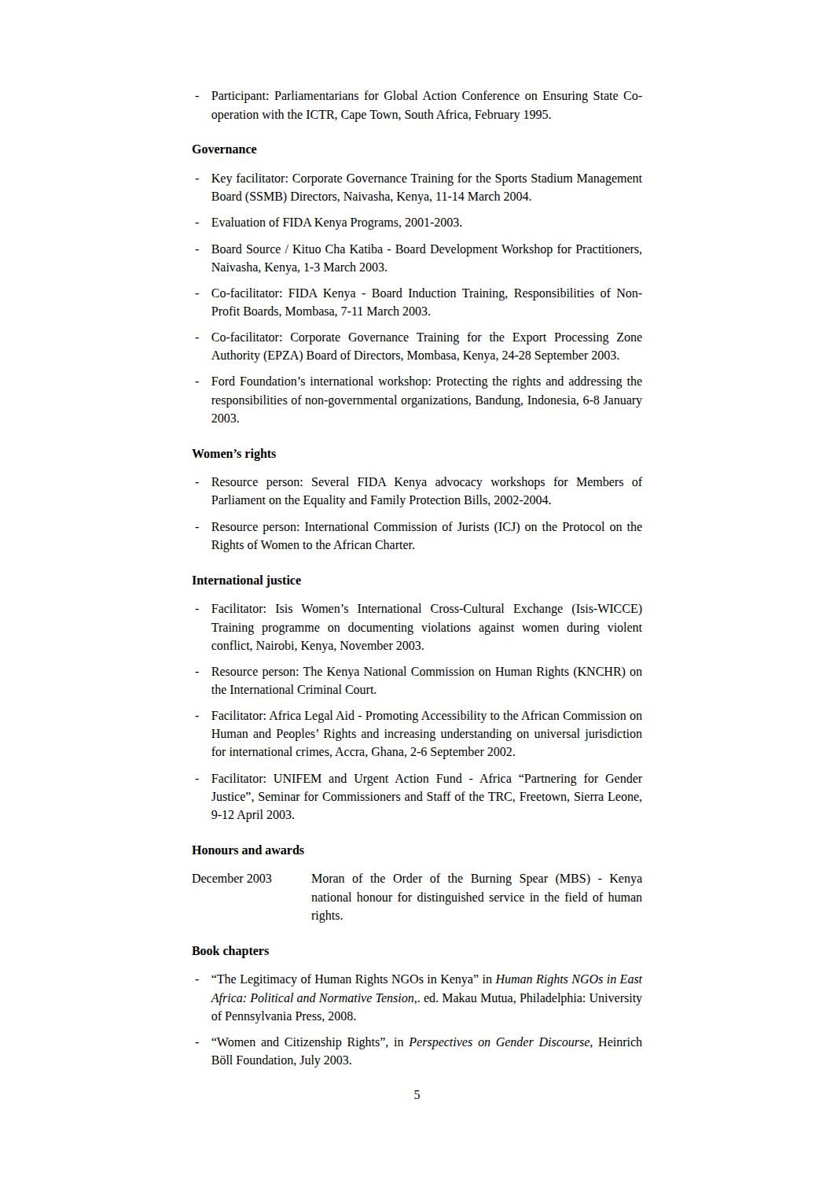Participant: Parliamentarians for Global Action Conference on Ensuring State Co-operation with the ICTR, Cape Town, South Africa, February 1995.
Governance
Key facilitator: Corporate Governance Training for the Sports Stadium Management Board (SSMB) Directors, Naivasha, Kenya, 11-14 March 2004.
Evaluation of FIDA Kenya Programs, 2001-2003.
Board Source / Kituo Cha Katiba - Board Development Workshop for Practitioners, Naivasha, Kenya, 1-3 March 2003.
Co-facilitator: FIDA Kenya - Board Induction Training, Responsibilities of Non-Profit Boards, Mombasa, 7-11 March 2003.
Co-facilitator: Corporate Governance Training for the Export Processing Zone Authority (EPZA) Board of Directors, Mombasa, Kenya, 24-28 September 2003.
Ford Foundation’s international workshop: Protecting the rights and addressing the responsibilities of non-governmental organizations, Bandung, Indonesia, 6-8 January 2003.
Women’s rights
Resource person: Several FIDA Kenya advocacy workshops for Members of Parliament on the Equality and Family Protection Bills, 2002-2004.
Resource person: International Commission of Jurists (ICJ) on the Protocol on the Rights of Women to the African Charter.
International justice
Facilitator: Isis Women’s International Cross-Cultural Exchange (Isis-WICCE) Training programme on documenting violations against women during violent conflict, Nairobi, Kenya, November 2003.
Resource person: The Kenya National Commission on Human Rights (KNCHR) on the International Criminal Court.
Facilitator: Africa Legal Aid - Promoting Accessibility to the African Commission on Human and Peoples’ Rights and increasing understanding on universal jurisdiction for international crimes, Accra, Ghana, 2-6 September 2002.
Facilitator: UNIFEM and Urgent Action Fund - Africa “Partnering for Gender Justice”, Seminar for Commissioners and Staff of the TRC, Freetown, Sierra Leone, 9-12 April 2003.
Honours and awards
December 2003
Moran of the Order of the Burning Spear (MBS) - Kenya national honour for distinguished service in the field of human rights.
Book chapters
“The Legitimacy of Human Rights NGOs in Kenya” in Human Rights NGOs in East Africa: Political and Normative Tension,. ed. Makau Mutua, Philadelphia: University of Pennsylvania Press, 2008.
“Women and Citizenship Rights”, in Perspectives on Gender Discourse, Heinrich Böll Foundation, July 2003.
5